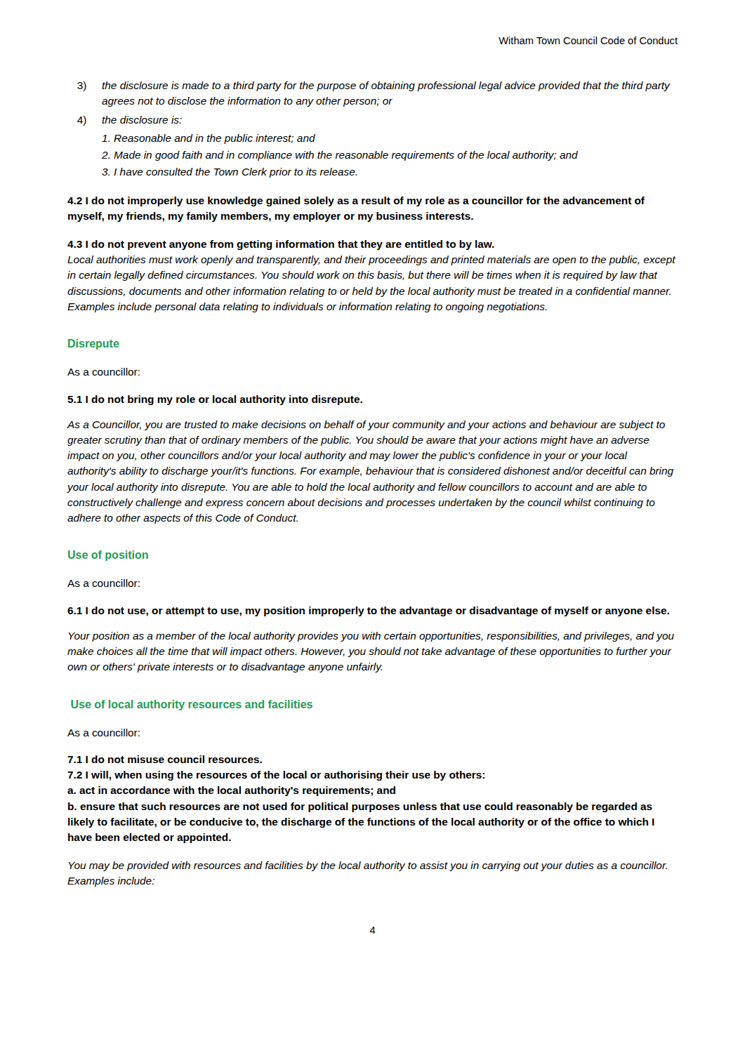Witham Town Council Code of Conduct
3) the disclosure is made to a third party for the purpose of obtaining professional legal advice provided that the third party agrees not to disclose the information to any other person; or
4) the disclosure is:
1. Reasonable and in the public interest; and
2. Made in good faith and in compliance with the reasonable requirements of the local authority; and
3. I have consulted the Town Clerk prior to its release.
4.2 I do not improperly use knowledge gained solely as a result of my role as a councillor for the advancement of myself, my friends, my family members, my employer or my business interests.
4.3 I do not prevent anyone from getting information that they are entitled to by law.
Local authorities must work openly and transparently, and their proceedings and printed materials are open to the public, except in certain legally defined circumstances. You should work on this basis, but there will be times when it is required by law that discussions, documents and other information relating to or held by the local authority must be treated in a confidential manner. Examples include personal data relating to individuals or information relating to ongoing negotiations.
Disrepute
As a councillor:
5.1 I do not bring my role or local authority into disrepute.
As a Councillor, you are trusted to make decisions on behalf of your community and your actions and behaviour are subject to greater scrutiny than that of ordinary members of the public. You should be aware that your actions might have an adverse impact on you, other councillors and/or your local authority and may lower the public's confidence in your or your local authority's ability to discharge your/it's functions. For example, behaviour that is considered dishonest and/or deceitful can bring your local authority into disrepute. You are able to hold the local authority and fellow councillors to account and are able to constructively challenge and express concern about decisions and processes undertaken by the council whilst continuing to adhere to other aspects of this Code of Conduct.
Use of position
As a councillor:
6.1 I do not use, or attempt to use, my position improperly to the advantage or disadvantage of myself or anyone else.
Your position as a member of the local authority provides you with certain opportunities, responsibilities, and privileges, and you make choices all the time that will impact others. However, you should not take advantage of these opportunities to further your own or others' private interests or to disadvantage anyone unfairly.
Use of local authority resources and facilities
As a councillor:
7.1 I do not misuse council resources.
7.2 I will, when using the resources of the local or authorising their use by others:
a. act in accordance with the local authority's requirements; and
b. ensure that such resources are not used for political purposes unless that use could reasonably be regarded as likely to facilitate, or be conducive to, the discharge of the functions of the local authority or of the office to which I have been elected or appointed.
You may be provided with resources and facilities by the local authority to assist you in carrying out your duties as a councillor. Examples include:
4